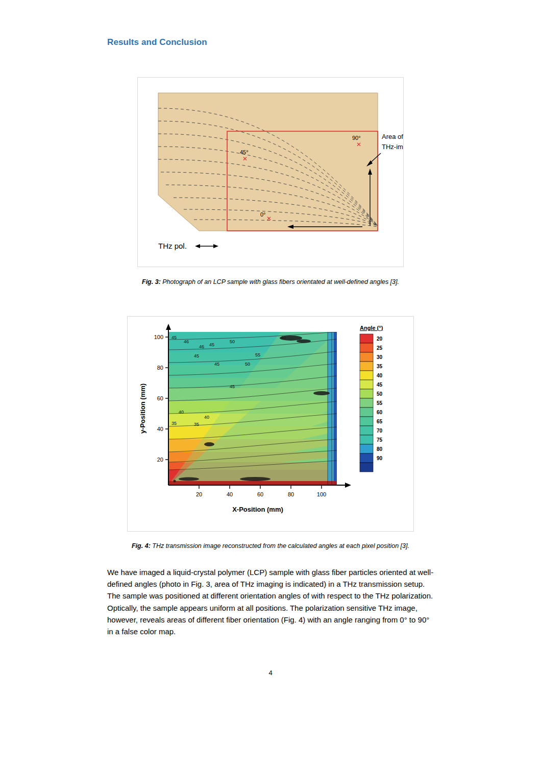Results and Conclusion
45° ✕ 90° ✕ 0° ✕ Area of THz-image THz pol.
Fig. 3: Photograph of an LCP sample with glass fibers orientated at well-defined angles [3].
45 46 46 45 50 40 45 45 55 50 45 40 40 35 35 100 80 60 40 20 20 40 60 80 100 X-Position (mm) y-Position (mm) Angle (°) 20 25 30 35 40 45 50 55 60 65 70 75 80 90
Fig. 4: THz transmission image reconstructed from the calculated angles at each pixel position [3].
We have imaged a liquid-crystal polymer (LCP) sample with glass fiber particles oriented at well-defined angles (photo in Fig. 3, area of THz imaging is indicated) in a THz transmission setup. The sample was positioned at different orientation angles of with respect to the THz polarization. Optically, the sample appears uniform at all positions. The polarization sensitive THz image, however, reveals areas of different fiber orientation (Fig. 4) with an angle ranging from 0° to 90° in a false color map.
4